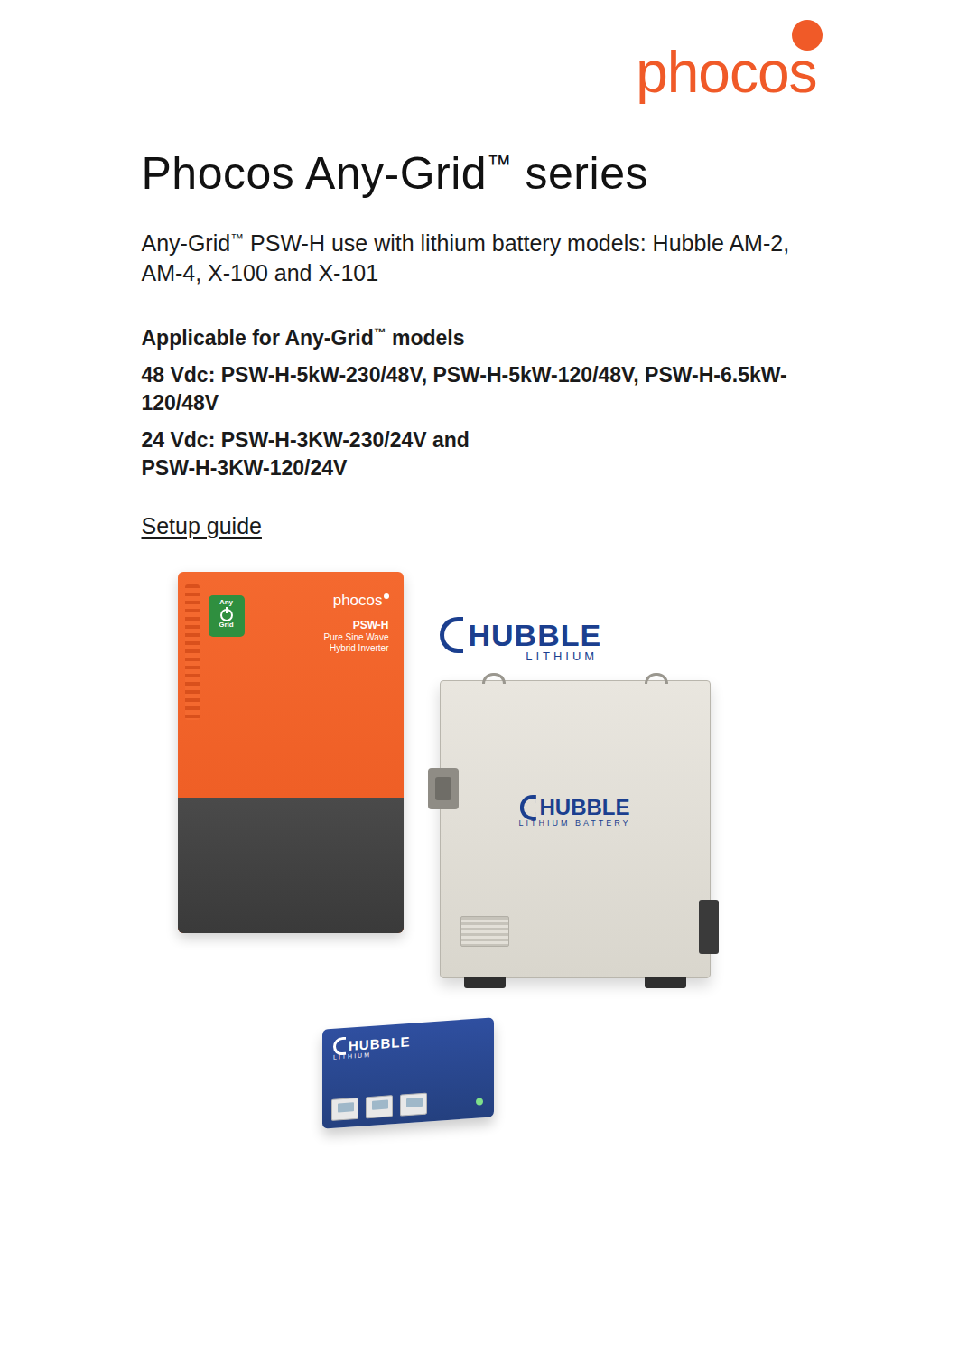phocos
Phocos Any-Grid™ series
Any-Grid™ PSW-H use with lithium battery models: Hubble AM-2, AM-4, X-100 and X-101
Applicable for Any-Grid™ models
48 Vdc: PSW-H-5kW-230/48V, PSW-H-5kW-120/48V, PSW-H-6.5kW-120/48V
24 Vdc: PSW-H-3KW-230/24V and
PSW-H-3KW-120/24V
Setup guide
Any Grid
phocos
PSW-HPure Sine Wave
Hybrid Inverter
HUBBLE LITHIUM
HUBBLE LITHIUM BATTERY
HUBBLE LITHIUM